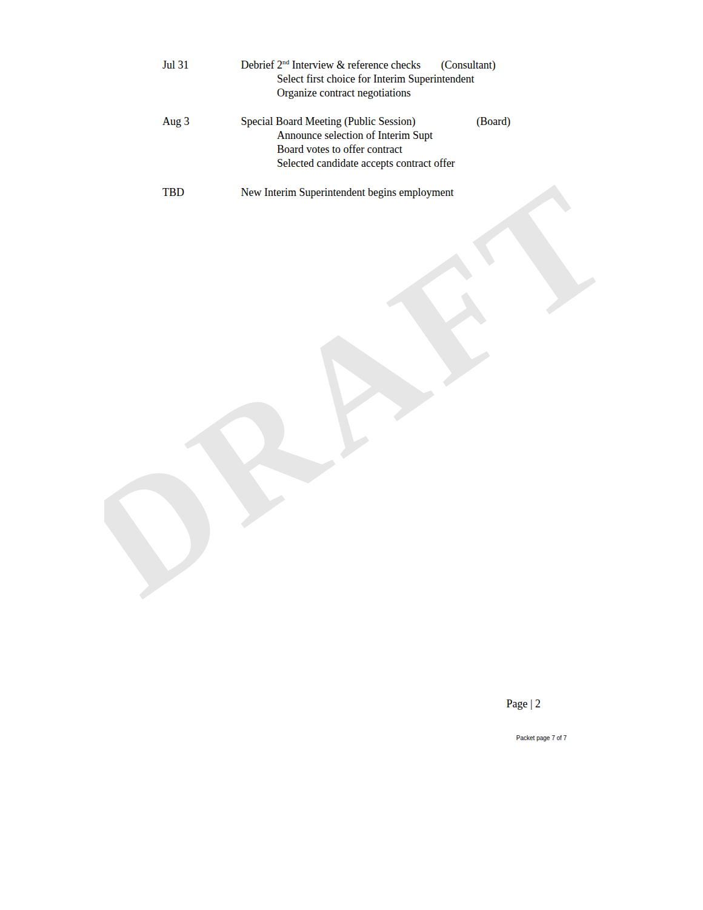DRAFT
| Jul 31 | Debrief 2 nd Interview & reference checks (Consultant) Select first choice for Interim Superintendent Organize contract negotiations |
| Aug 3 | Special Board Meeting (Public Session) (Board) Announce selection of Interim Supt Board votes to offer contract Selected candidate accepts contract offer |
| TBD | New Interim Superintendent begins employment |
Page | 2
Packet page 7 of 7